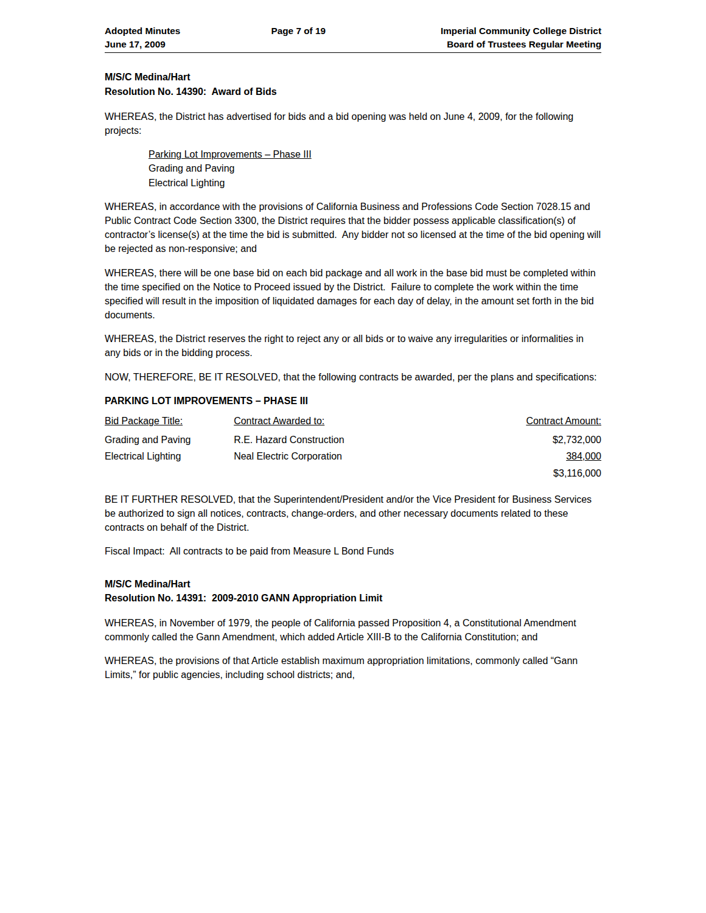| Adopted Minutes | Page 7 of 19 | Imperial Community College District |
| June 17, 2009 | | Board of Trustees Regular Meeting |
M/S/C Medina/Hart
Resolution No. 14390: Award of Bids
WHEREAS, the District has advertised for bids and a bid opening was held on June 4, 2009, for the following projects:
Parking Lot Improvements – Phase III
Grading and Paving
Electrical Lighting
WHEREAS, in accordance with the provisions of California Business and Professions Code Section 7028.15 and Public Contract Code Section 3300, the District requires that the bidder possess applicable classification(s) of contractor’s license(s) at the time the bid is submitted. Any bidder not so licensed at the time of the bid opening will be rejected as non-responsive; and
WHEREAS, there will be one base bid on each bid package and all work in the base bid must be completed within the time specified on the Notice to Proceed issued by the District. Failure to complete the work within the time specified will result in the imposition of liquidated damages for each day of delay, in the amount set forth in the bid documents.
WHEREAS, the District reserves the right to reject any or all bids or to waive any irregularities or informalities in any bids or in the bidding process.
NOW, THEREFORE, BE IT RESOLVED, that the following contracts be awarded, per the plans and specifications:
PARKING LOT IMPROVEMENTS – PHASE III
| Bid Package Title: | Contract Awarded to: | Contract Amount: |
| --- | --- | --- |
| Grading and Paving | R.E. Hazard Construction | $2,732,000 |
| Electrical Lighting | Neal Electric Corporation | 384,000 |
| | | $3,116,000 |
BE IT FURTHER RESOLVED, that the Superintendent/President and/or the Vice President for Business Services be authorized to sign all notices, contracts, change-orders, and other necessary documents related to these contracts on behalf of the District.
Fiscal Impact: All contracts to be paid from Measure L Bond Funds
M/S/C Medina/Hart
Resolution No. 14391: 2009-2010 GANN Appropriation Limit
WHEREAS, in November of 1979, the people of California passed Proposition 4, a Constitutional Amendment commonly called the Gann Amendment, which added Article XIII-B to the California Constitution; and
WHEREAS, the provisions of that Article establish maximum appropriation limitations, commonly called “Gann Limits,” for public agencies, including school districts; and,